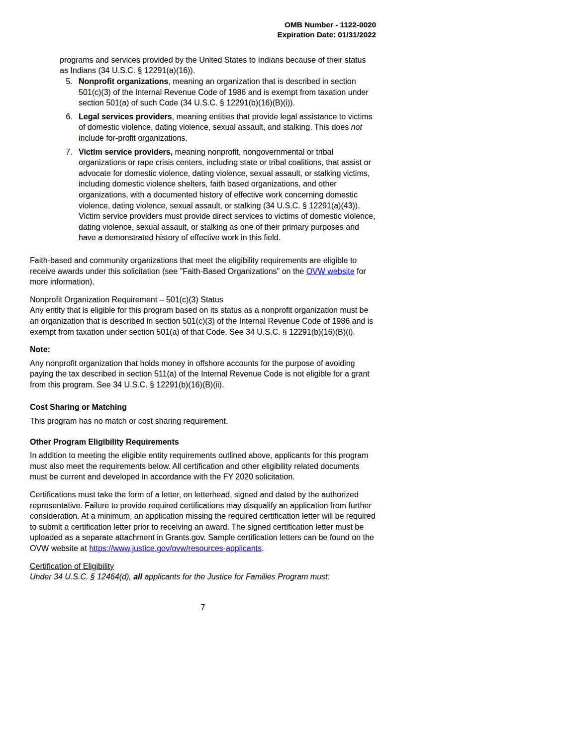OMB Number - 1122-0020
Expiration Date: 01/31/2022
programs and services provided by the United States to Indians because of their status as Indians (34 U.S.C. § 12291(a)(16)).
Nonprofit organizations, meaning an organization that is described in section 501(c)(3) of the Internal Revenue Code of 1986 and is exempt from taxation under section 501(a) of such Code (34 U.S.C. § 12291(b)(16)(B)(i)).
Legal services providers, meaning entities that provide legal assistance to victims of domestic violence, dating violence, sexual assault, and stalking. This does not include for-profit organizations.
Victim service providers, meaning nonprofit, nongovernmental or tribal organizations or rape crisis centers, including state or tribal coalitions, that assist or advocate for domestic violence, dating violence, sexual assault, or stalking victims, including domestic violence shelters, faith based organizations, and other organizations, with a documented history of effective work concerning domestic violence, dating violence, sexual assault, or stalking (34 U.S.C. § 12291(a)(43)). Victim service providers must provide direct services to victims of domestic violence, dating violence, sexual assault, or stalking as one of their primary purposes and have a demonstrated history of effective work in this field.
Faith-based and community organizations that meet the eligibility requirements are eligible to receive awards under this solicitation (see "Faith-Based Organizations" on the OVW website for more information).
Nonprofit Organization Requirement – 501(c)(3) Status
Any entity that is eligible for this program based on its status as a nonprofit organization must be an organization that is described in section 501(c)(3) of the Internal Revenue Code of 1986 and is exempt from taxation under section 501(a) of that Code. See 34 U.S.C. § 12291(b)(16)(B)(i).
Note:
Any nonprofit organization that holds money in offshore accounts for the purpose of avoiding paying the tax described in section 511(a) of the Internal Revenue Code is not eligible for a grant from this program. See 34 U.S.C. § 12291(b)(16)(B)(ii).
Cost Sharing or Matching
This program has no match or cost sharing requirement.
Other Program Eligibility Requirements
In addition to meeting the eligible entity requirements outlined above, applicants for this program must also meet the requirements below. All certification and other eligibility related documents must be current and developed in accordance with the FY 2020 solicitation.
Certifications must take the form of a letter, on letterhead, signed and dated by the authorized representative. Failure to provide required certifications may disqualify an application from further consideration. At a minimum, an application missing the required certification letter will be required to submit a certification letter prior to receiving an award. The signed certification letter must be uploaded as a separate attachment in Grants.gov. Sample certification letters can be found on the OVW website at https://www.justice.gov/ovw/resources-applicants.
Certification of Eligibility
Under 34 U.S.C. § 12464(d), all applicants for the Justice for Families Program must:
7